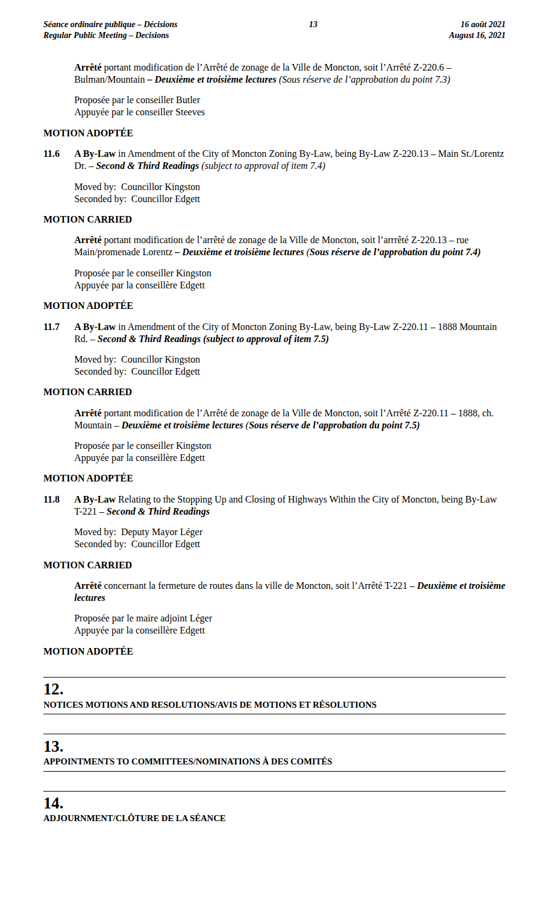Séance ordinaire publique – Décisions
Regular Public Meeting – Decisions
13
16 août 2021
August 16, 2021
Arrêté portant modification de l’Arrêté de zonage de la Ville de Moncton, soit l’Arrêté Z-220.6 – Bulman/Mountain – Deuxième et troisième lectures (Sous réserve de l’approbation du point 7.3)
Proposée par le conseiller Butler
Appuyée par le conseiller Steeves
MOTION ADOPTÉE
11.6
A By-Law in Amendment of the City of Moncton Zoning By-Law, being By-Law Z-220.13 – Main St./Lorentz Dr. – Second & Third Readings (subject to approval of item 7.4)
Moved by: Councillor Kingston
Seconded by: Councillor Edgett
MOTION CARRIED
Arrêté portant modification de l’arrêté de zonage de la Ville de Moncton, soit l’arrrêté Z-220.13 – rue Main/promenade Lorentz – Deuxième et troisième lectures (Sous réserve de l’approbation du point 7.4)
Proposée par le conseiller Kingston
Appuyée par la conseillère Edgett
MOTION ADOPTÉE
11.7
A By-Law in Amendment of the City of Moncton Zoning By-Law, being By-Law Z-220.11 – 1888 Mountain Rd. – Second & Third Readings (subject to approval of item 7.5)
Moved by: Councillor Kingston
Seconded by: Councillor Edgett
MOTION CARRIED
Arrêté portant modification de l’Arrêté de zonage de la Ville de Moncton, soit l’Arrêté Z-220.11 – 1888, ch. Mountain – Deuxième et troisième lectures (Sous réserve de l’approbation du point 7.5)
Proposée par le conseiller Kingston
Appuyée par la conseillère Edgett
MOTION ADOPTÉE
11.8
A By-Law Relating to the Stopping Up and Closing of Highways Within the City of Moncton, being By-Law T-221 – Second & Third Readings
Moved by: Deputy Mayor Léger
Seconded by: Councillor Edgett
MOTION CARRIED
Arrêté concernant la fermeture de routes dans la ville de Moncton, soit l’Arrêté T-221 – Deuxième et troisième lectures
Proposée par le maire adjoint Léger
Appuyée par la conseillère Edgett
MOTION ADOPTÉE
12. NOTICES MOTIONS AND RESOLUTIONS/AVIS DE MOTIONS ET RÉSOLUTIONS
13. APPOINTMENTS TO COMMITTEES/NOMINATIONS À DES COMITÉS
14. ADJOURNMENT/CLÔTURE DE LA SÉANCE